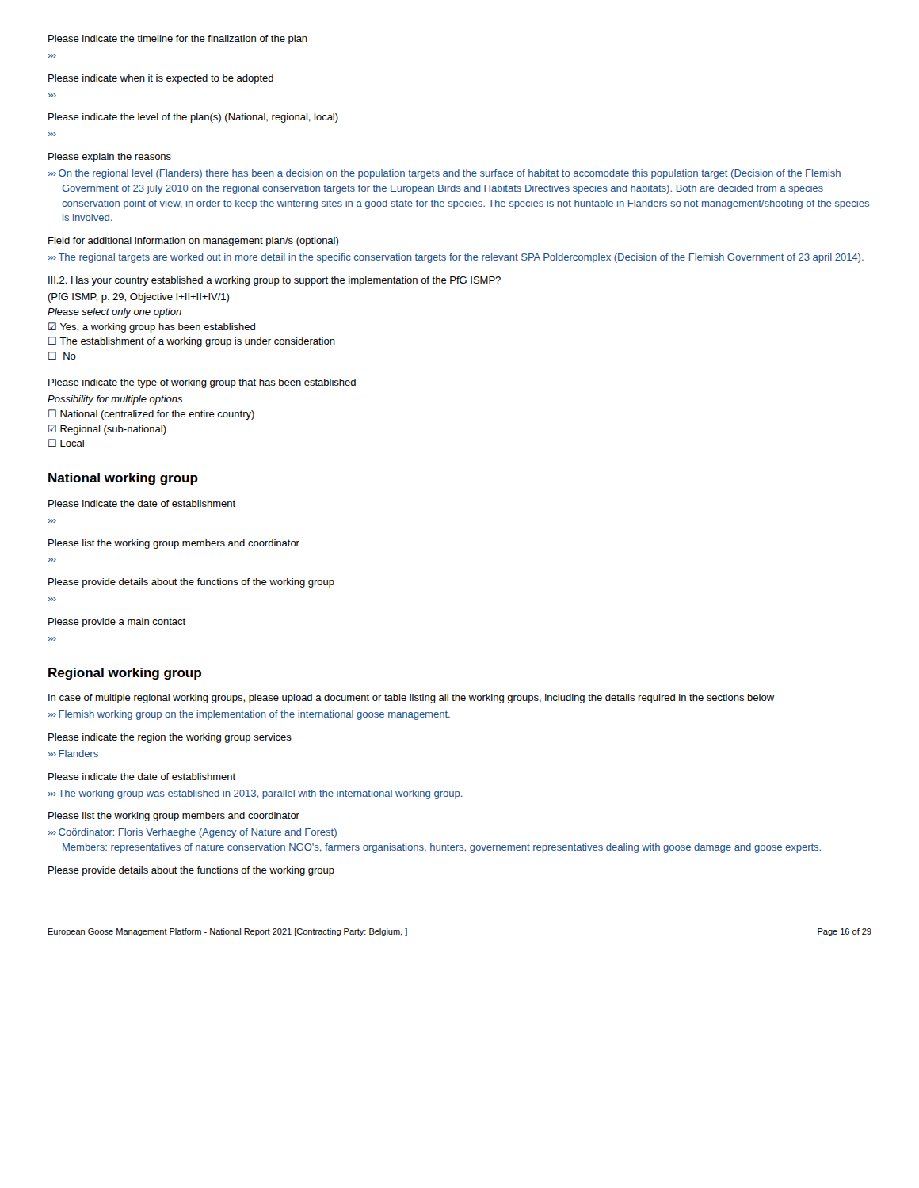Please indicate the timeline for the finalization of the plan
›››
Please indicate when it is expected to be adopted
›››
Please indicate the level of the plan(s) (National, regional, local)
›››
Please explain the reasons
››› On the regional level (Flanders) there has been a decision on the population targets and the surface of habitat to accomodate this population target (Decision of the Flemish Government of 23 july 2010 on the regional conservation targets for the European Birds and Habitats Directives species and habitats). Both are decided from a species conservation point of view, in order to keep the wintering sites in a good state for the species. The species is not huntable in Flanders so not management/shooting of the species is involved.
Field for additional information on management plan/s (optional)
››› The regional targets are worked out in more detail in the specific conservation targets for the relevant SPA Poldercomplex (Decision of the Flemish Government of 23 april 2014).
III.2. Has your country established a working group to support the implementation of the PfG ISMP?
(PfG ISMP, p. 29, Objective I+II+II+IV/1)
Please select only one option
☑ Yes, a working group has been established
☐ The establishment of a working group is under consideration
☐ No
Please indicate the type of working group that has been established
Possibility for multiple options
☐ National (centralized for the entire country)
☑ Regional (sub-national)
☐ Local
National working group
Please indicate the date of establishment
›››
Please list the working group members and coordinator
›››
Please provide details about the functions of the working group
›››
Please provide a main contact
›››
Regional working group
In case of multiple regional working groups, please upload a document or table listing all the working groups, including the details required in the sections below
››› Flemish working group on the implementation of the international goose management.
Please indicate the region the working group services
››› Flanders
Please indicate the date of establishment
››› The working group was established in 2013, parallel with the international working group.
Please list the working group members and coordinator
››› Coördinator: Floris Verhaeghe (Agency of Nature and Forest)
Members: representatives of nature conservation NGO's, farmers organisations, hunters, governement representatives dealing with goose damage and goose experts.
Please provide details about the functions of the working group
European Goose Management Platform - National Report 2021 [Contracting Party: Belgium, ]
Page 16 of 29